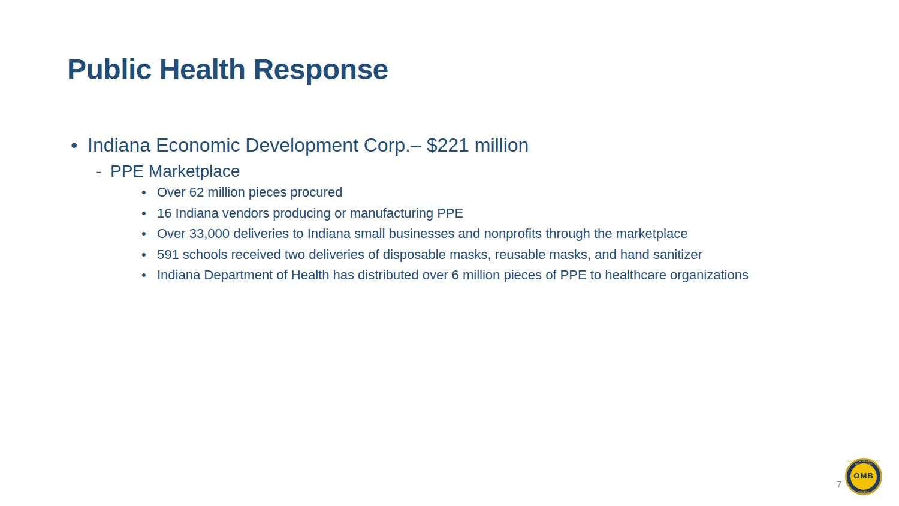Public Health Response
Indiana Economic Development Corp.– $221 million
PPE Marketplace
Over 62 million pieces procured
16 Indiana vendors producing or manufacturing PPE
Over 33,000 deliveries to Indiana small businesses and nonprofits through the marketplace
591 schools received two deliveries of disposable masks, reusable masks, and hand sanitizer
Indiana Department of Health has distributed over 6 million pieces of PPE to healthcare organizations
7
OFFICE OF MANAGEMENT AND BUDGET
OMB
INDIANA